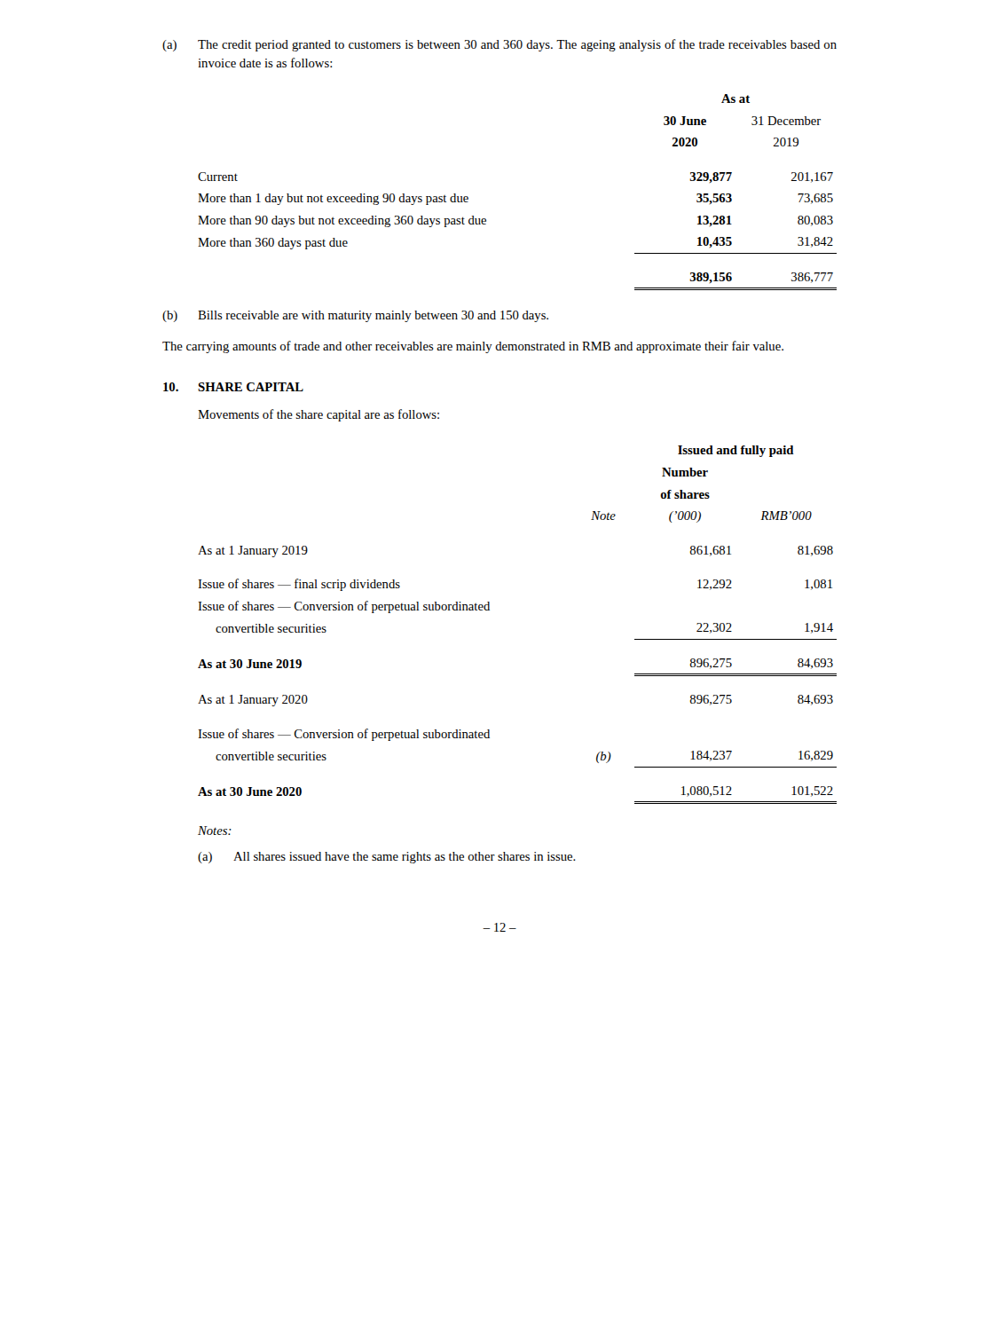(a)
The credit period granted to customers is between 30 and 360 days. The ageing analysis of the trade receivables based on invoice date is as follows:
| | As at |
| | 30 June | 31 December |
| | 2020 | 2019 |
| Current | 329,877 | 201,167 |
| More than 1 day but not exceeding 90 days past due | 35,563 | 73,685 |
| More than 90 days but not exceeding 360 days past due | 13,281 | 80,083 |
| More than 360 days past due | 10,435 | 31,842 |
| | 389,156 | 386,777 |
(b)
Bills receivable are with maturity mainly between 30 and 150 days.
The carrying amounts of trade and other receivables are mainly demonstrated in RMB and approximate their fair value.
10.
SHARE CAPITAL
Movements of the share capital are as follows:
| | | Issued and fully paid |
| | | Number | |
| | | of shares | |
| | Note | (’000) | RMB’000 |
| As at 1 January 2019 | | 861,681 | 81,698 |
| Issue of shares — final scrip dividends | | 12,292 | 1,081 |
| Issue of shares — Conversion of perpetual subordinated | | | |
| convertible securities | | 22,302 | 1,914 |
| As at 30 June 2019 | | 896,275 | 84,693 |
| As at 1 January 2020 | | 896,275 | 84,693 |
| Issue of shares — Conversion of perpetual subordinated | | | |
| convertible securities | (b) | 184,237 | 16,829 |
| As at 30 June 2020 | | 1,080,512 | 101,522 |
Notes:
(a)
All shares issued have the same rights as the other shares in issue.
– 12 –